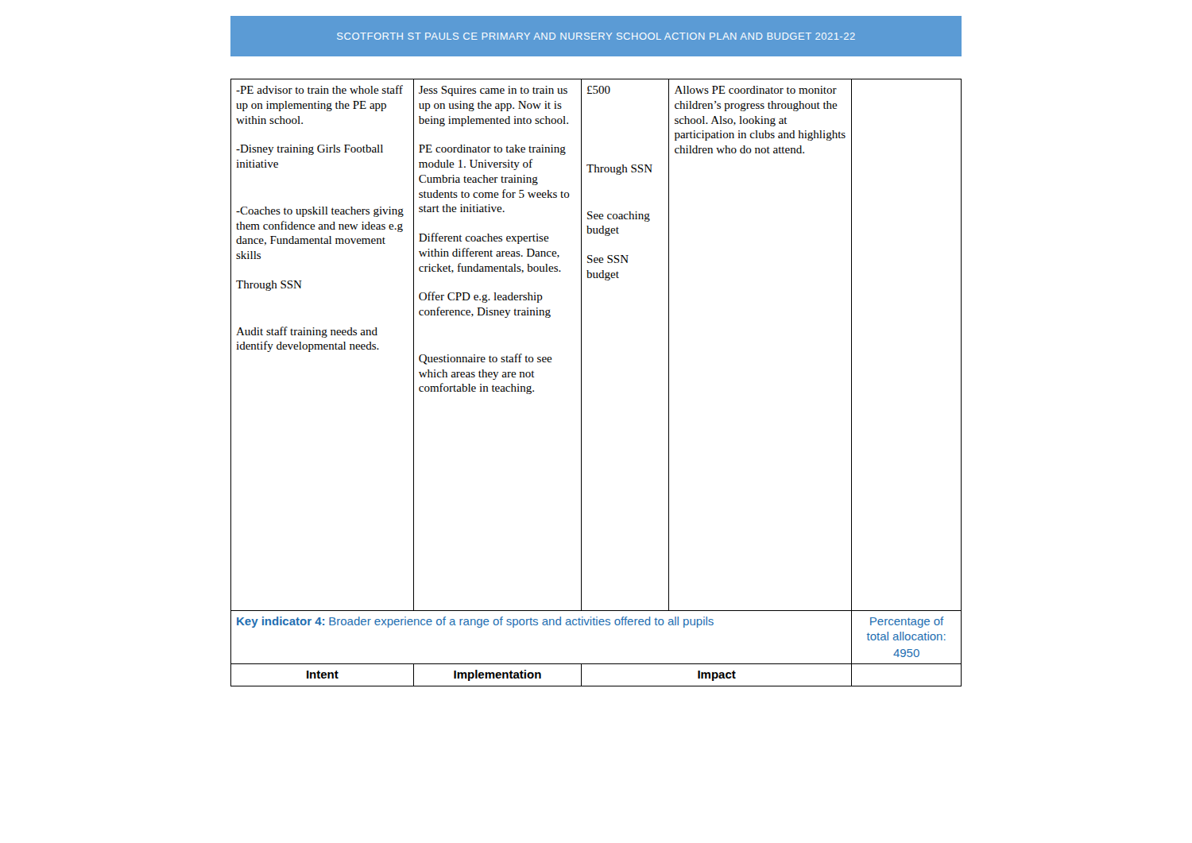SCOTFORTH ST PAULS CE PRIMARY AND NURSERY SCHOOL ACTION PLAN AND BUDGET 2021-22
| -PE advisor to train the whole staff up on implementing the PE app within school. -Disney training Girls Football initiative -Coaches to upskill teachers giving them confidence and new ideas e.g dance, Fundamental movement skills Through SSN Audit staff training needs and identify developmental needs. | Jess Squires came in to train us up on using the app. Now it is being implemented into school. PE coordinator to take training module 1. University of Cumbria teacher training students to come for 5 weeks to start the initiative. Different coaches expertise within different areas. Dance, cricket, fundamentals, boules. Offer CPD e.g. leadership conference, Disney training Questionnaire to staff to see which areas they are not comfortable in teaching. | £500 Through SSN See coaching budget See SSN budget | Allows PE coordinator to monitor children’s progress throughout the school. Also, looking at participation in clubs and highlights children who do not attend. | |
| Key indicator 4: Broader experience of a range of sports and activities offered to all pupils | Percentage of total allocation: 4950 |
| Intent | Implementation | Impact | |